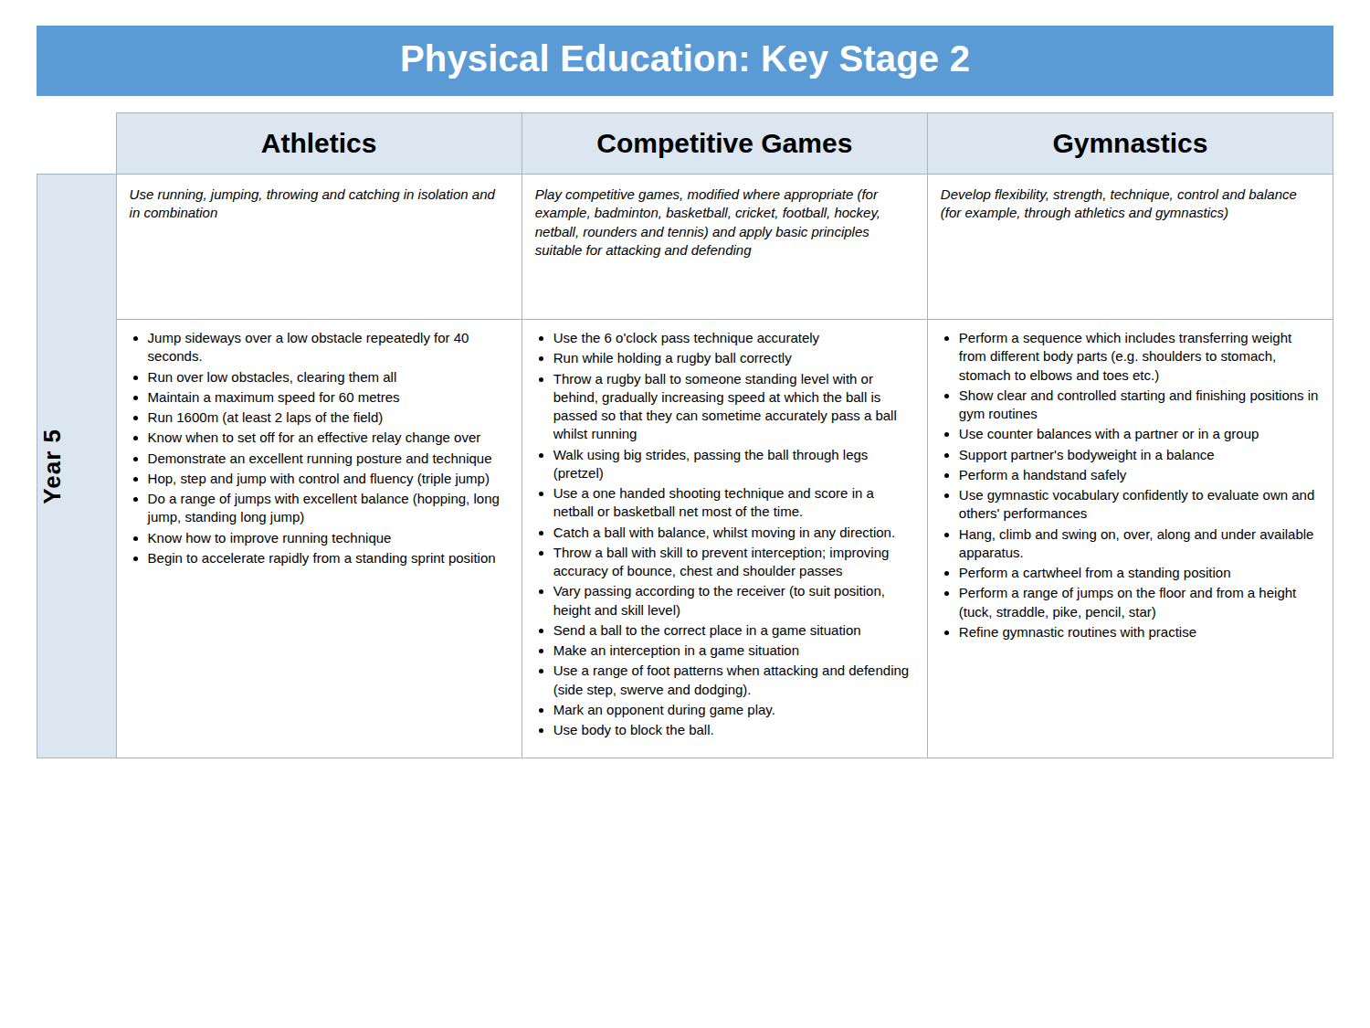Physical Education: Key Stage 2
| | Athletics | Competitive Games | Gymnastics |
| Year 5 | Use running, jumping, throwing and catching in isolation and in combination | Play competitive games, modified where appropriate (for example, badminton, basketball, cricket, football, hockey, netball, rounders and tennis) and apply basic principles suitable for attacking and defending | Develop flexibility, strength, technique, control and balance (for example, through athletics and gymnastics) |
| Jump sideways over a low obstacle repeatedly for 40 seconds. Run over low obstacles, clearing them all Maintain a maximum speed for 60 metres Run 1600m (at least 2 laps of the field) Know when to set off for an effective relay change over Demonstrate an excellent running posture and technique Hop, step and jump with control and fluency (triple jump) Do a range of jumps with excellent balance (hopping, long jump, standing long jump) Know how to improve running technique Begin to accelerate rapidly from a standing sprint position | Use the 6 o'clock pass technique accurately Run while holding a rugby ball correctly Throw a rugby ball to someone standing level with or behind, gradually increasing speed at which the ball is passed so that they can sometime accurately pass a ball whilst running Walk using big strides, passing the ball through legs (pretzel) Use a one handed shooting technique and score in a netball or basketball net most of the time. Catch a ball with balance, whilst moving in any direction. Throw a ball with skill to prevent interception; improving accuracy of bounce, chest and shoulder passes Vary passing according to the receiver (to suit position, height and skill level) Send a ball to the correct place in a game situation Make an interception in a game situation Use a range of foot patterns when attacking and defending (side step, swerve and dodging). Mark an opponent during game play. Use body to block the ball. | Perform a sequence which includes transferring weight from different body parts (e.g. shoulders to stomach, stomach to elbows and toes etc.) Show clear and controlled starting and finishing positions in gym routines Use counter balances with a partner or in a group Support partner's bodyweight in a balance Perform a handstand safely Use gymnastic vocabulary confidently to evaluate own and others' performances Hang, climb and swing on, over, along and under available apparatus. Perform a cartwheel from a standing position Perform a range of jumps on the floor and from a height (tuck, straddle, pike, pencil, star) Refine gymnastic routines with practise |